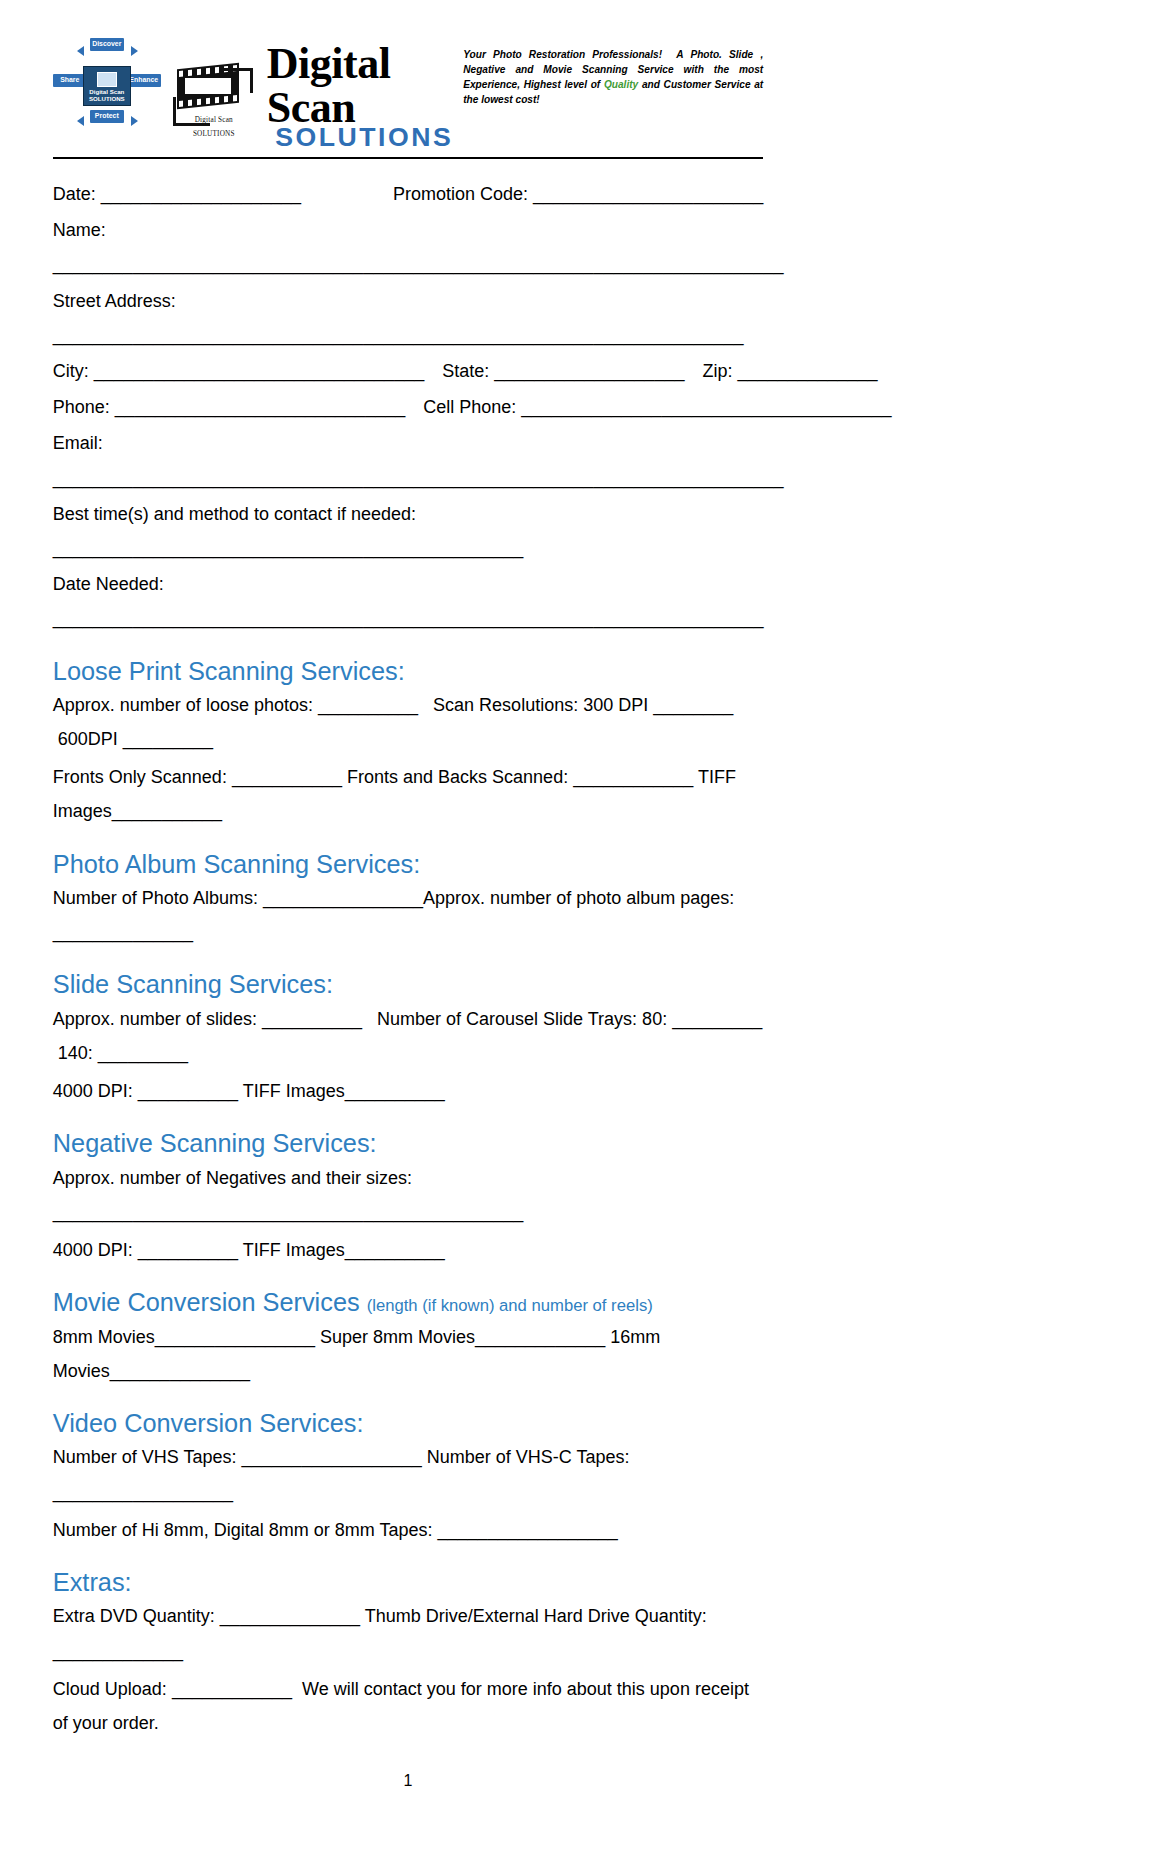Discover
Share
Enhance
Protect
Digital Scan
SOLUTIONS
Digital Scan
SOLUTIONS
Digital Scan
SOLUTIONS
Your Photo Restoration Professionals! A Photo. Slide , Negative and Movie Scanning Service with the most Experience, Highest level of Quality and Customer Service at the lowest cost!
Date: ____________________ Promotion Code: _______________________
Name: _________________________________________________________________________
Street Address: _____________________________________________________________________
City: _________________________________ State: ___________________ Zip: ______________
Phone: _____________________________ Cell Phone: _____________________________________
Email: _________________________________________________________________________
Best time(s) and method to contact if needed: _______________________________________________
Date Needed: _______________________________________________________________________
Loose Print Scanning Services:
Approx. number of loose photos: __________ Scan Resolutions: 300 DPI ________ 600DPI _________
Fronts Only Scanned: ___________ Fronts and Backs Scanned: ____________ TIFF Images___________
Photo Album Scanning Services:
Number of Photo Albums: ________________Approx. number of photo album pages: ______________
Slide Scanning Services:
Approx. number of slides: __________ Number of Carousel Slide Trays: 80: _________ 140: _________
4000 DPI: __________ TIFF Images__________
Negative Scanning Services:
Approx. number of Negatives and their sizes: _______________________________________________
4000 DPI: __________ TIFF Images__________
Movie Conversion Services (length (if known) and number of reels)
8mm Movies________________ Super 8mm Movies_____________ 16mm Movies______________
Video Conversion Services:
Number of VHS Tapes: __________________ Number of VHS-C Tapes: __________________
Number of Hi 8mm, Digital 8mm or 8mm Tapes: __________________
Extras:
Extra DVD Quantity: ______________ Thumb Drive/External Hard Drive Quantity: _____________
Cloud Upload: ____________ We will contact you for more info about this upon receipt of your order.
1